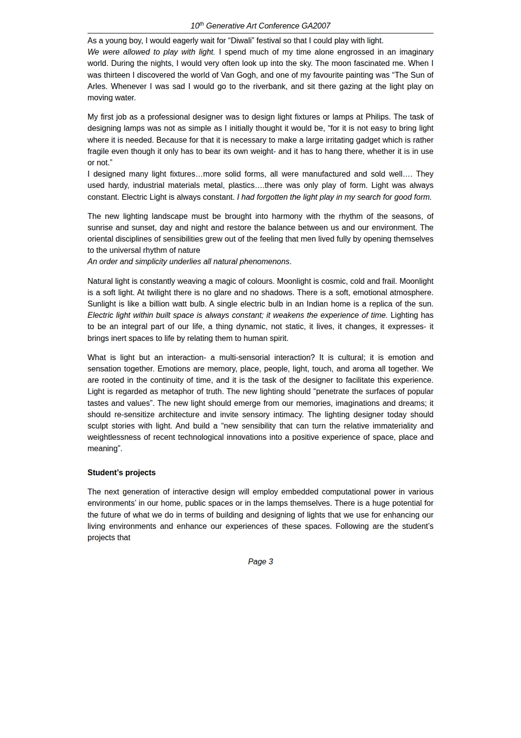10th Generative Art Conference GA2007
As a young boy, I would eagerly wait for “Diwali” festival so that I could play with light.
We were allowed to play with light. I spend much of my time alone engrossed in an imaginary world. During the nights, I would very often look up into the sky. The moon fascinated me. When I was thirteen I discovered the world of Van Gogh, and one of my favourite painting was “The Sun of Arles. Whenever I was sad I would go to the riverbank, and sit there gazing at the light play on moving water.
My first job as a professional designer was to design light fixtures or lamps at Philips. The task of designing lamps was not as simple as I initially thought it would be, “for it is not easy to bring light where it is needed. Because for that it is necessary to make a large irritating gadget which is rather fragile even though it only has to bear its own weight- and it has to hang there, whether it is in use or not.”
I designed many light fixtures…more solid forms, all were manufactured and sold well…. They used hardy, industrial materials metal, plastics….there was only play of form. Light was always constant. Electric Light is always constant. I had forgotten the light play in my search for good form.
The new lighting landscape must be brought into harmony with the rhythm of the seasons, of sunrise and sunset, day and night and restore the balance between us and our environment. The oriental disciplines of sensibilities grew out of the feeling that men lived fully by opening themselves to the universal rhythm of nature
An order and simplicity underlies all natural phenomenons.
Natural light is constantly weaving a magic of colours. Moonlight is cosmic, cold and frail. Moonlight is a soft light. At twilight there is no glare and no shadows. There is a soft, emotional atmosphere. Sunlight is like a billion watt bulb. A single electric bulb in an Indian home is a replica of the sun. Electric light within built space is always constant; it weakens the experience of time. Lighting has to be an integral part of our life, a thing dynamic, not static, it lives, it changes, it expresses- it brings inert spaces to life by relating them to human spirit.
What is light but an interaction- a multi-sensorial interaction? It is cultural; it is emotion and sensation together. Emotions are memory, place, people, light, touch, and aroma all together. We are rooted in the continuity of time, and it is the task of the designer to facilitate this experience. Light is regarded as metaphor of truth. The new lighting should “penetrate the surfaces of popular tastes and values”. The new light should emerge from our memories, imaginations and dreams; it should re-sensitize architecture and invite sensory intimacy. The lighting designer today should sculpt stories with light. And build a “new sensibility that can turn the relative immateriality and weightlessness of recent technological innovations into a positive experience of space, place and meaning”.
Student’s projects
The next generation of interactive design will employ embedded computational power in various environments’ in our home, public spaces or in the lamps themselves. There is a huge potential for the future of what we do in terms of building and designing of lights that we use for enhancing our living environments and enhance our experiences of these spaces. Following are the student’s projects that
Page 3